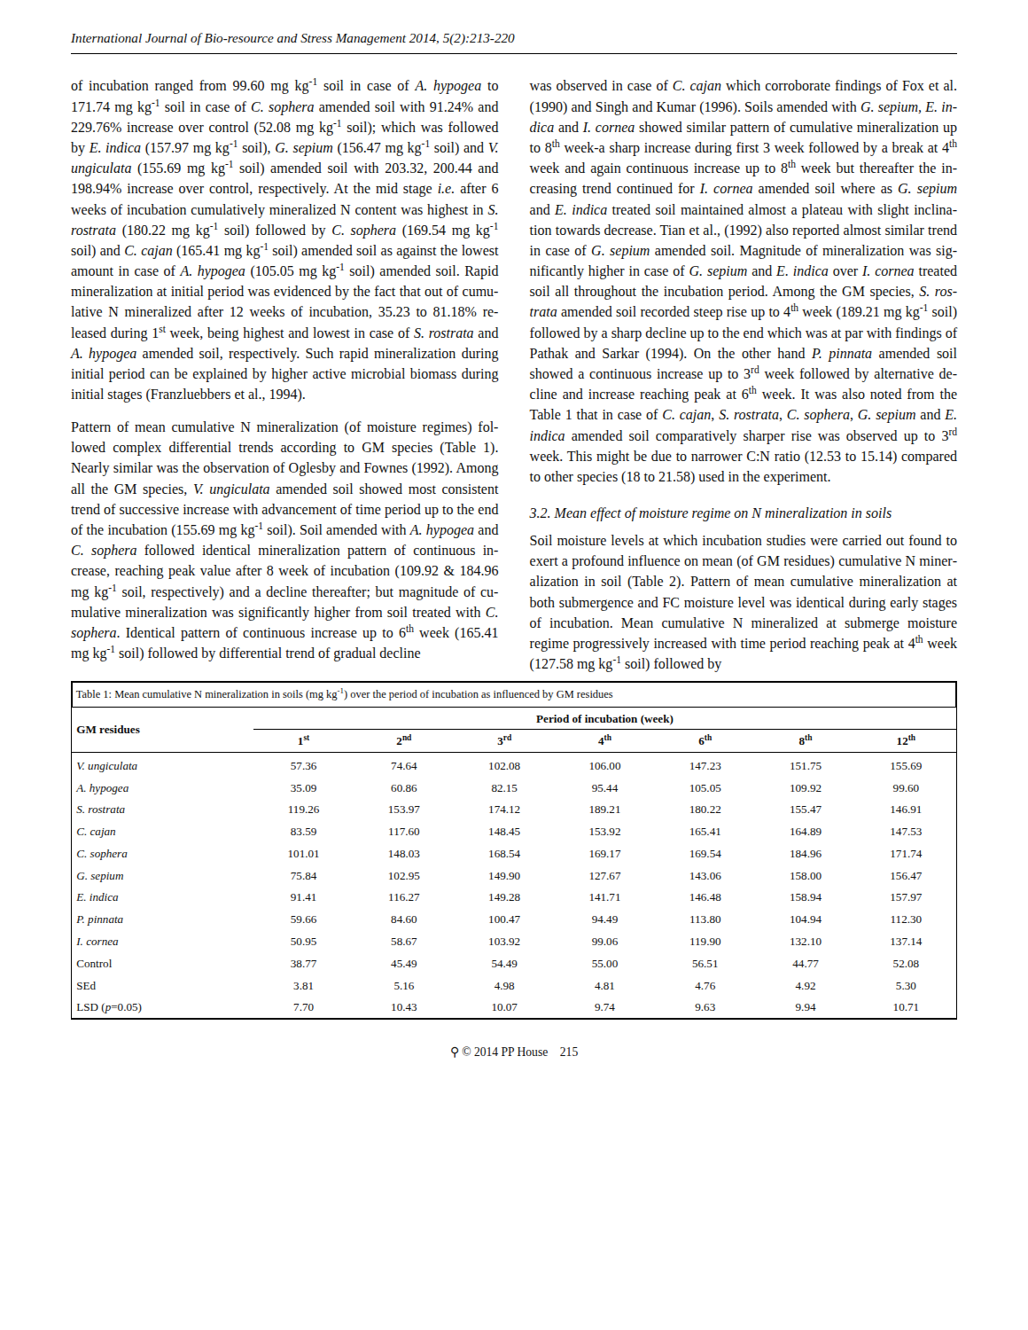International Journal of Bio-resource and Stress Management 2014, 5(2):213-220
of incubation ranged from 99.60 mg kg-1 soil in case of A. hypogea to 171.74 mg kg-1 soil in case of C. sophera amended soil with 91.24% and 229.76% increase over control (52.08 mg kg-1 soil); which was followed by E. indica (157.97 mg kg-1 soil), G. sepium (156.47 mg kg-1 soil) and V. ungiculata (155.69 mg kg-1 soil) amended soil with 203.32, 200.44 and 198.94% increase over control, respectively. At the mid stage i.e. after 6 weeks of incubation cumulatively mineralized N content was highest in S. rostrata (180.22 mg kg-1 soil) followed by C. sophera (169.54 mg kg-1 soil) and C. cajan (165.41 mg kg-1 soil) amended soil as against the lowest amount in case of A. hypogea (105.05 mg kg-1 soil) amended soil. Rapid mineralization at initial period was evidenced by the fact that out of cumulative N mineralized after 12 weeks of incubation, 35.23 to 81.18% released during 1st week, being highest and lowest in case of S. rostrata and A. hypogea amended soil, respectively. Such rapid mineralization during initial period can be explained by higher active microbial biomass during initial stages (Franzluebbers et al., 1994).
Pattern of mean cumulative N mineralization (of moisture regimes) followed complex differential trends according to GM species (Table 1). Nearly similar was the observation of Oglesby and Fownes (1992). Among all the GM species, V. ungiculata amended soil showed most consistent trend of successive increase with advancement of time period up to the end of the incubation (155.69 mg kg-1 soil). Soil amended with A. hypogea and C. sophera followed identical mineralization pattern of continuous increase, reaching peak value after 8 week of incubation (109.92 & 184.96 mg kg-1 soil, respectively) and a decline thereafter; but magnitude of cumulative mineralization was significantly higher from soil treated with C. sophera. Identical pattern of continuous increase up to 6th week (165.41 mg kg-1 soil) followed by differential trend of gradual decline
was observed in case of C. cajan which corroborate findings of Fox et al. (1990) and Singh and Kumar (1996). Soils amended with G. sepium, E. indica and I. cornea showed similar pattern of cumulative mineralization up to 8th week-a sharp increase during first 3 week followed by a break at 4th week and again continuous increase up to 8th week but thereafter the increasing trend continued for I. cornea amended soil where as G. sepium and E. indica treated soil maintained almost a plateau with slight inclination towards decrease. Tian et al., (1992) also reported almost similar trend in case of G. sepium amended soil. Magnitude of mineralization was significantly higher in case of G. sepium and E. indica over I. cornea treated soil all throughout the incubation period. Among the GM species, S. rostrata amended soil recorded steep rise up to 4th week (189.21 mg kg-1 soil) followed by a sharp decline up to the end which was at par with findings of Pathak and Sarkar (1994). On the other hand P. pinnata amended soil showed a continuous increase up to 3rd week followed by alternative decline and increase reaching peak at 6th week. It was also noted from the Table 1 that in case of C. cajan, S. rostrata, C. sophera, G. sepium and E. indica amended soil comparatively sharper rise was observed up to 3rd week. This might be due to narrower C:N ratio (12.53 to 15.14) compared to other species (18 to 21.58) used in the experiment.
3.2. Mean effect of moisture regime on N mineralization in soils
Soil moisture levels at which incubation studies were carried out found to exert a profound influence on mean (of GM residues) cumulative N mineralization in soil (Table 2). Pattern of mean cumulative mineralization at both submergence and FC moisture level was identical during early stages of incubation. Mean cumulative N mineralized at submerge moisture regime progressively increased with time period reaching peak at 4th week (127.58 mg kg-1 soil) followed by
Table 1: Mean cumulative N mineralization in soils (mg kg -1 ) over the period of incubation as influenced by GM residues
| GM residues | Period of incubation (week) |
| --- | --- |
| 1 st | 2 nd | 3 rd | 4 th | 6 th | 8 th | 12 th |
| V. ungiculata | 57.36 | 74.64 | 102.08 | 106.00 | 147.23 | 151.75 | 155.69 |
| A. hypogea | 35.09 | 60.86 | 82.15 | 95.44 | 105.05 | 109.92 | 99.60 |
| S. rostrata | 119.26 | 153.97 | 174.12 | 189.21 | 180.22 | 155.47 | 146.91 |
| C. cajan | 83.59 | 117.60 | 148.45 | 153.92 | 165.41 | 164.89 | 147.53 |
| C. sophera | 101.01 | 148.03 | 168.54 | 169.17 | 169.54 | 184.96 | 171.74 |
| G. sepium | 75.84 | 102.95 | 149.90 | 127.67 | 143.06 | 158.00 | 156.47 |
| E. indica | 91.41 | 116.27 | 149.28 | 141.71 | 146.48 | 158.94 | 157.97 |
| P. pinnata | 59.66 | 84.60 | 100.47 | 94.49 | 113.80 | 104.94 | 112.30 |
| I. cornea | 50.95 | 58.67 | 103.92 | 99.06 | 119.90 | 132.10 | 137.14 |
| Control | 38.77 | 45.49 | 54.49 | 55.00 | 56.51 | 44.77 | 52.08 |
| SEd | 3.81 | 5.16 | 4.98 | 4.81 | 4.76 | 4.92 | 5.30 |
| LSD ( p =0.05) | 7.70 | 10.43 | 10.07 | 9.74 | 9.63 | 9.94 | 10.71 |
⚲ © 2014 PP House 215